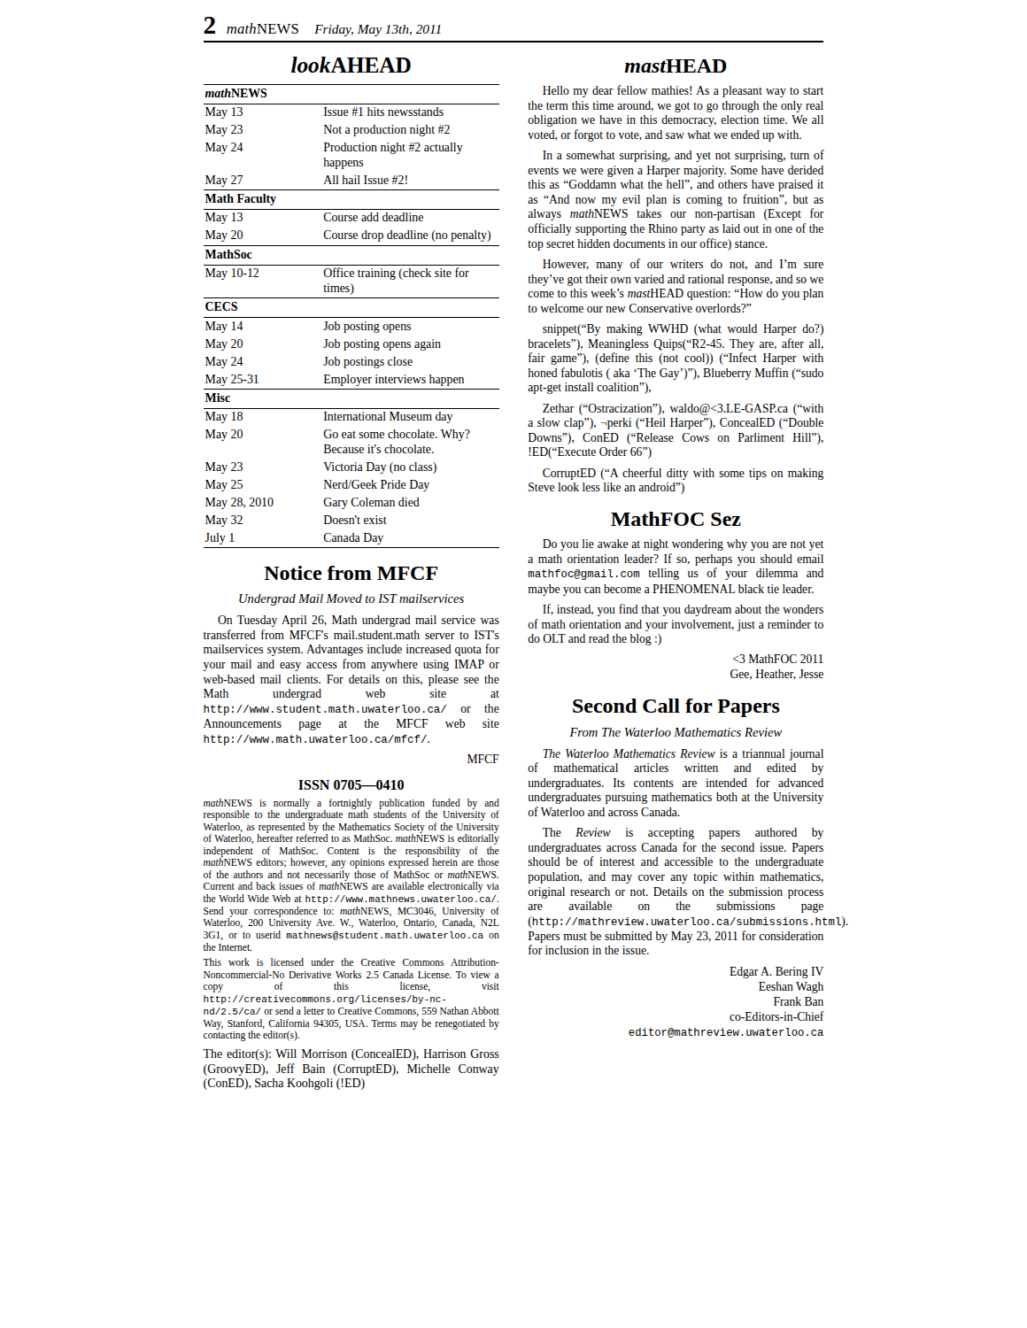2 math NEWS Friday, May 13th, 2011
lookAHEAD
| math NEWS |
| May 13 | Issue #1 hits newsstands |
| May 23 | Not a production night #2 |
| May 24 | Production night #2 actually happens |
| May 27 | All hail Issue #2! |
| Math Faculty |
| May 13 | Course add deadline |
| May 20 | Course drop deadline (no penalty) |
| MathSoc |
| May 10-12 | Office training (check site for times) |
| CECS |
| May 14 | Job posting opens |
| May 20 | Job posting opens again |
| May 24 | Job postings close |
| May 25-31 | Employer interviews happen |
| Misc |
| May 18 | International Museum day |
| May 20 | Go eat some chocolate. Why? Because it's chocolate. |
| May 23 | Victoria Day (no class) |
| May 25 | Nerd/Geek Pride Day |
| May 28, 2010 | Gary Coleman died |
| May 32 | Doesn't exist |
| July 1 | Canada Day |
Notice from MFCF
Undergrad Mail Moved to IST mailservices
On Tuesday April 26, Math undergrad mail service was transferred from MFCF's mail.student.math server to IST's mailservices system. Advantages include increased quota for your mail and easy access from anywhere using IMAP or web-based mail clients. For details on this, please see the Math undergrad web site at http://www.student.math.uwaterloo.ca/ or the Announcements page at the MFCF web site http://www.math.uwaterloo.ca/mfcf/.
MFCF
ISSN 0705—0410
math NEWS is normally a fortnightly publication funded by and responsible to the undergraduate math students of the University of Waterloo, as represented by the Mathematics Society of the University of Waterloo, hereafter referred to as MathSoc. math NEWS is editorially independent of MathSoc. Content is the responsibility of the math NEWS editors; however, any opinions expressed herein are those of the authors and not necessarily those of MathSoc or math NEWS. Current and back issues of math NEWS are available electronically via the World Wide Web at http://www.mathnews.uwaterloo.ca/. Send your correspondence to: math NEWS, MC3046, University of Waterloo, 200 University Ave. W., Waterloo, Ontario, Canada, N2L 3G1, or to userid mathnews@student.math.uwaterloo.ca on the Internet.
This work is licensed under the Creative Commons Attribution-Noncommercial-No Derivative Works 2.5 Canada License. To view a copy of this license, visit http://creativecommons.org/licenses/by-nc-nd/2.5/ca/ or send a letter to Creative Commons, 559 Nathan Abbott Way, Stanford, California 94305, USA. Terms may be renegotiated by contacting the editor(s).
The editor(s): Will Morrison (ConcealED), Harrison Gross (GroovyED), Jeff Bain (CorruptED), Michelle Conway (ConED), Sacha Koohgoli (!ED)
mast HEAD
Hello my dear fellow mathies! As a pleasant way to start the term this time around, we got to go through the only real obligation we have in this democracy, election time. We all voted, or forgot to vote, and saw what we ended up with.
In a somewhat surprising, and yet not surprising, turn of events we were given a Harper majority. Some have derided this as “Goddamn what the hell”, and others have praised it as “And now my evil plan is coming to fruition”, but as always math NEWS takes our non-partisan (Except for officially supporting the Rhino party as laid out in one of the top secret hidden documents in our office) stance.
However, many of our writers do not, and I’m sure they’ve got their own varied and rational response, and so we come to this week’s mast HEAD question: “How do you plan to welcome our new Conservative overlords?”
snippet(“By making WWHD (what would Harper do?) bracelets”), Meaningless Quips(“R2-45. They are, after all, fair game”), (define this (not cool)) (“Infect Harper with honed fabulotis ( aka ‘The Gay’)”), Blueberry Muffin (“sudo apt-get install coalition”),
Zethar (“Ostracization”), waldo@<3.LE-GASP.ca (“with a slow clap”), ¬perki (“Heil Harper”), ConcealED (“Double Downs”), ConED (“Release Cows on Parliment Hill”), !ED(“Execute Order 66”)
CorruptED (“A cheerful ditty with some tips on making Steve look less like an android”)
MathFOC Sez
Do you lie awake at night wondering why you are not yet a math orientation leader? If so, perhaps you should email mathfoc@gmail.com telling us of your dilemma and maybe you can become a PHENOMENAL black tie leader.
If, instead, you find that you daydream about the wonders of math orientation and your involvement, just a reminder to do OLT and read the blog :)
<3 MathFOC 2011
Gee, Heather, Jesse
Second Call for Papers
From The Waterloo Mathematics Review
The Waterloo Mathematics Review is a triannual journal of mathematical articles written and edited by undergraduates. Its contents are intended for advanced undergraduates pursuing mathematics both at the University of Waterloo and across Canada.
The Review is accepting papers authored by undergraduates across Canada for the second issue. Papers should be of interest and accessible to the undergraduate population, and may cover any topic within mathematics, original research or not. Details on the submission process are available on the submissions page (http://mathreview.uwaterloo.ca/submissions.html). Papers must be submitted by May 23, 2011 for consideration for inclusion in the issue.
Edgar A. Bering IV
Eeshan Wagh
Frank Ban
co-Editors-in-Chief
editor@mathreview.uwaterloo.ca